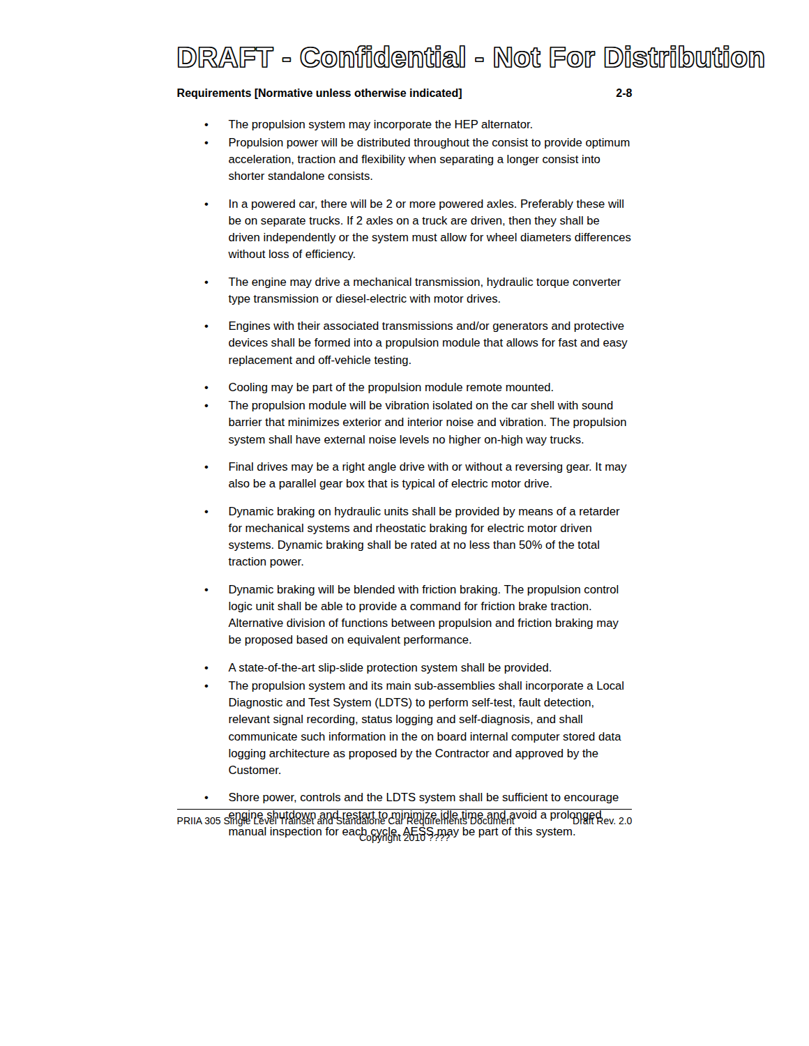DRAFT - Confidential - Not For Distribution
Requirements [Normative unless otherwise indicated]
2-8
The propulsion system may incorporate the HEP alternator.
Propulsion power will be distributed throughout the consist to provide optimum acceleration, traction and flexibility when separating a longer consist into shorter standalone consists.
In a powered car, there will be 2 or more powered axles. Preferably these will be on separate trucks. If 2 axles on a truck are driven, then they shall be driven independently or the system must allow for wheel diameters differences without loss of efficiency.
The engine may drive a mechanical transmission, hydraulic torque converter type transmission or diesel-electric with motor drives.
Engines with their associated transmissions and/or generators and protective devices shall be formed into a propulsion module that allows for fast and easy replacement and off-vehicle testing.
Cooling may be part of the propulsion module remote mounted.
The propulsion module will be vibration isolated on the car shell with sound barrier that minimizes exterior and interior noise and vibration. The propulsion system shall have external noise levels no higher on-high way trucks.
Final drives may be a right angle drive with or without a reversing gear. It may also be a parallel gear box that is typical of electric motor drive.
Dynamic braking on hydraulic units shall be provided by means of a retarder for mechanical systems and rheostatic braking for electric motor driven systems. Dynamic braking shall be rated at no less than 50% of the total traction power.
Dynamic braking will be blended with friction braking. The propulsion control logic unit shall be able to provide a command for friction brake traction. Alternative division of functions between propulsion and friction braking may be proposed based on equivalent performance.
A state-of-the-art slip-slide protection system shall be provided.
The propulsion system and its main sub-assemblies shall incorporate a Local Diagnostic and Test System (LDTS) to perform self-test, fault detection, relevant signal recording, status logging and self-diagnosis, and shall communicate such information in the on board internal computer stored data logging architecture as proposed by the Contractor and approved by the Customer.
Shore power, controls and the LDTS system shall be sufficient to encourage engine shutdown and restart to minimize idle time and avoid a prolonged manual inspection for each cycle. AESS may be part of this system.
PRIIA 305 Single Level Trainset and Standalone Car Requirements Document
Draft Rev. 2.0
Copyright 2010 ????